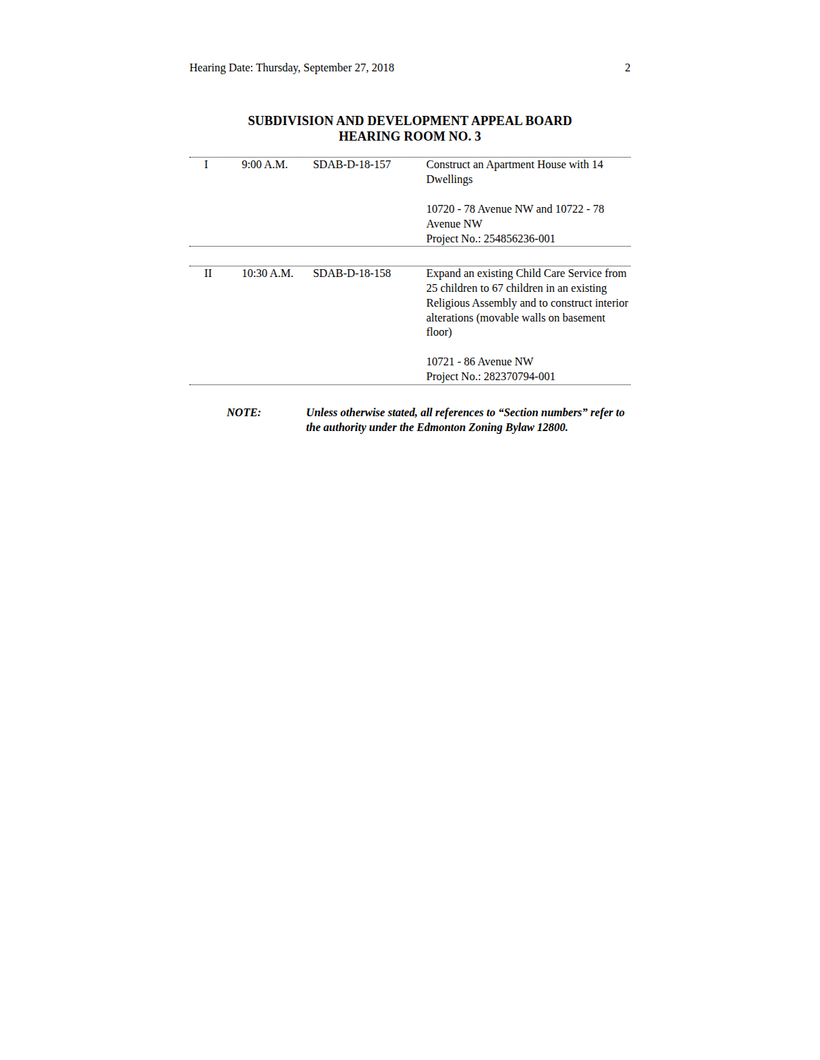Hearing Date: Thursday, September 27, 2018
2
SUBDIVISION AND DEVELOPMENT APPEAL BOARD
HEARING ROOM NO. 3
| I | 9:00 A.M. | SDAB-D-18-157 | Construct an Apartment House with 14 Dwellings 10720 - 78 Avenue NW and 10722 - 78 Avenue NW Project No.: 254856236-001 |
| II | 10:30 A.M. | SDAB-D-18-158 | Expand an existing Child Care Service from 25 children to 67 children in an existing Religious Assembly and to construct interior alterations (movable walls on basement floor) 10721 - 86 Avenue NW Project No.: 282370794-001 |
NOTE:
Unless otherwise stated, all references to “Section numbers” refer to the authority under the Edmonton Zoning Bylaw 12800.